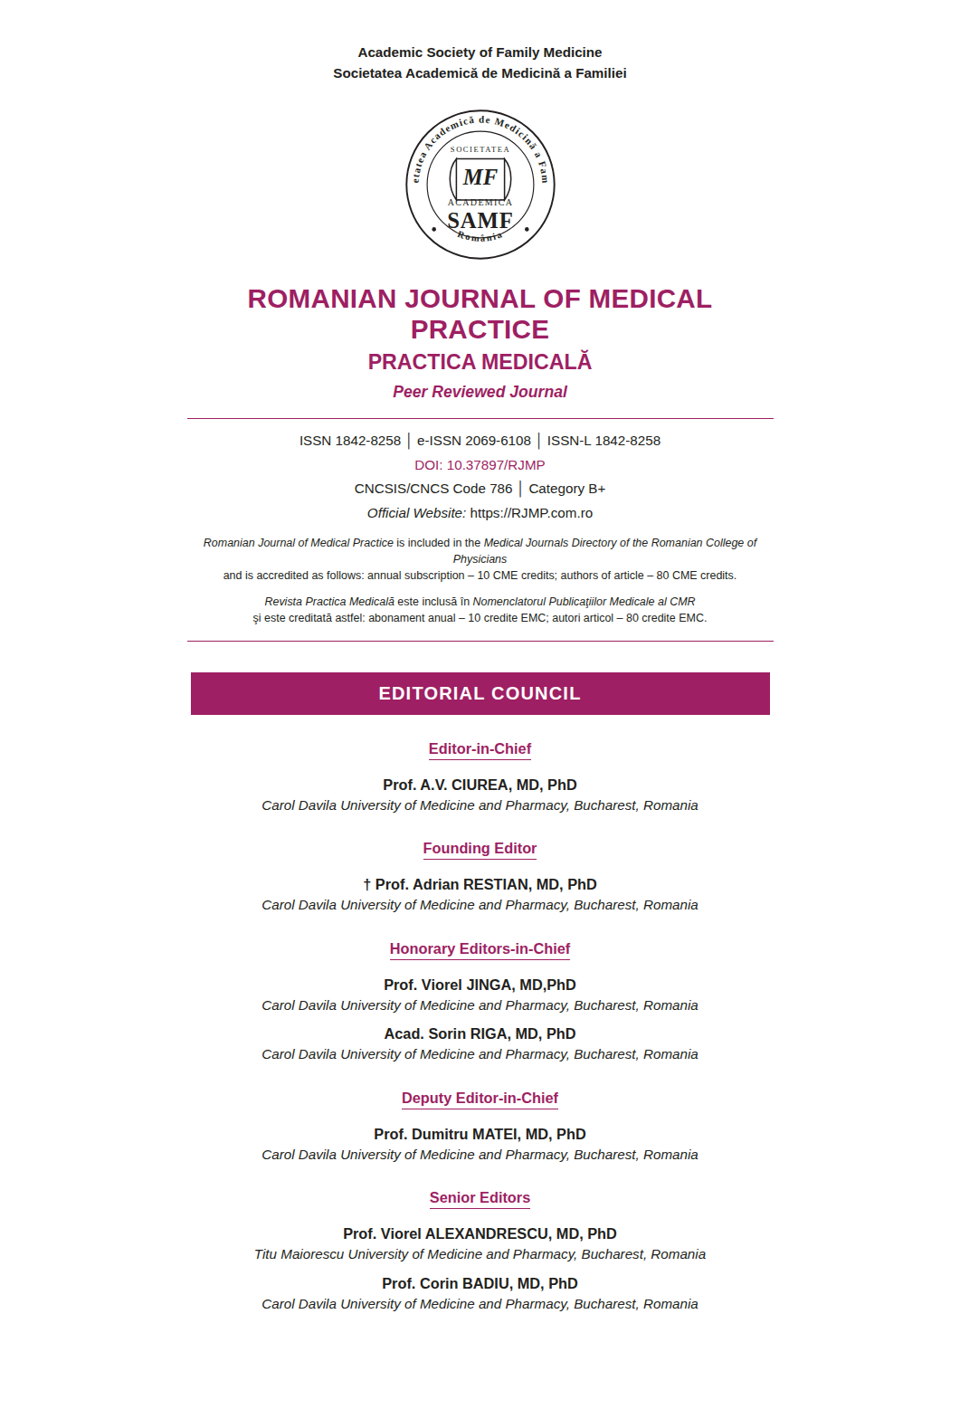Academic Society of Family Medicine
Societatea Academică de Medicină a Familiei
Societatea Academică de Medicină a Familiei România SOCIETATEA MF ACADEMICA SAMF
ROMANIAN JOURNAL OF MEDICAL PRACTICE
PRACTICA MEDICALĂ
Peer Reviewed Journal
ISSN 1842-8258 │ e-ISSN 2069-6108 │ ISSN-L 1842-8258
DOI: 10.37897/RJMP
CNCSIS/CNCS Code 786 │ Category B+
Official Website: https://RJMP.com.ro
Romanian Journal of Medical Practice is included in the Medical Journals Directory of the Romanian College of Physicians
and is accredited as follows: annual subscription – 10 CME credits; authors of article – 80 CME credits.
Revista Practica Medicală este inclusă în Nomenclatorul Publicaţiilor Medicale al CMR
şi este creditată astfel: abonament anual – 10 credite EMC; autori articol – 80 credite EMC.
EDITORIAL COUNCIL
Editor-in-Chief
Prof. A.V. CIUREA, MD, PhD
Carol Davila University of Medicine and Pharmacy, Bucharest, Romania
Founding Editor
† Prof. Adrian RESTIAN, MD, PhD
Carol Davila University of Medicine and Pharmacy, Bucharest, Romania
Honorary Editors-in-Chief
Prof. Viorel JINGA, MD,PhD
Carol Davila University of Medicine and Pharmacy, Bucharest, Romania
Acad. Sorin RIGA, MD, PhD
Carol Davila University of Medicine and Pharmacy, Bucharest, Romania
Deputy Editor-in-Chief
Prof. Dumitru MATEI, MD, PhD
Carol Davila University of Medicine and Pharmacy, Bucharest, Romania
Senior Editors
Prof. Viorel ALEXANDRESCU, MD, PhD
Titu Maiorescu University of Medicine and Pharmacy, Bucharest, Romania
Prof. Corin BADIU, MD, PhD
Carol Davila University of Medicine and Pharmacy, Bucharest, Romania